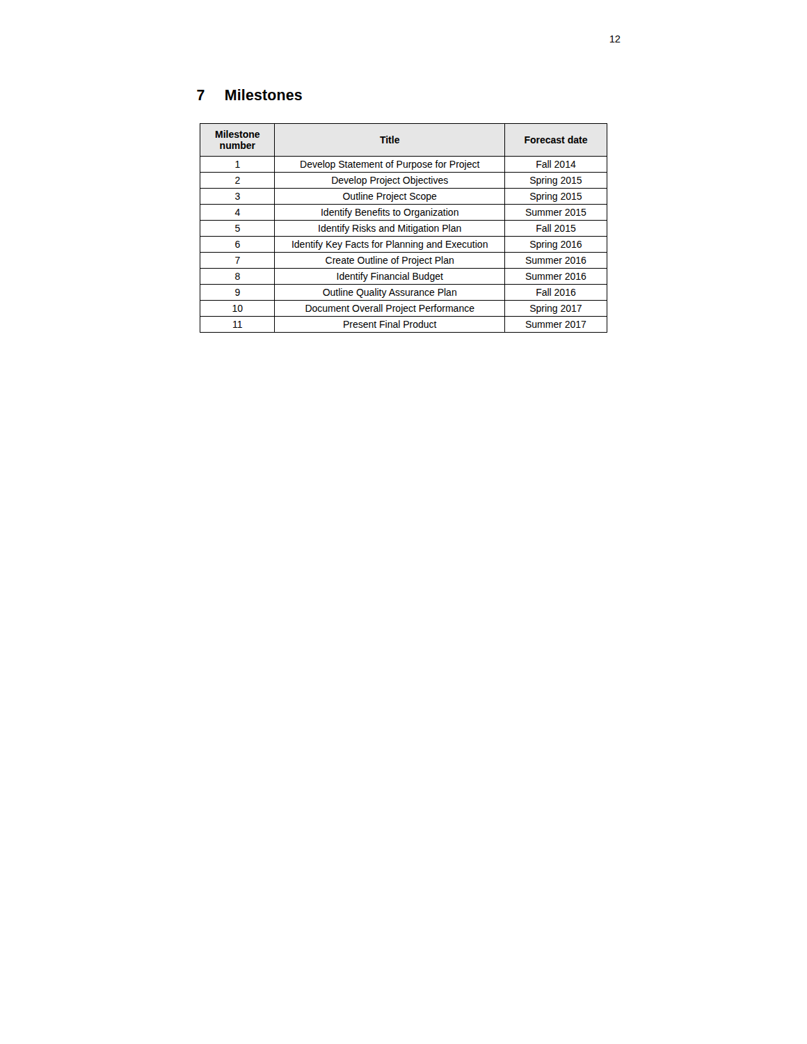12
7 Milestones
| Milestone number | Title | Forecast date |
| --- | --- | --- |
| 1 | Develop Statement of Purpose for Project | Fall 2014 |
| 2 | Develop Project Objectives | Spring 2015 |
| 3 | Outline Project Scope | Spring 2015 |
| 4 | Identify Benefits to Organization | Summer 2015 |
| 5 | Identify Risks and Mitigation Plan | Fall 2015 |
| 6 | Identify Key Facts for Planning and Execution | Spring 2016 |
| 7 | Create Outline of Project Plan | Summer 2016 |
| 8 | Identify Financial Budget | Summer 2016 |
| 9 | Outline Quality Assurance Plan | Fall 2016 |
| 10 | Document Overall Project Performance | Spring 2017 |
| 11 | Present Final Product | Summer 2017 |